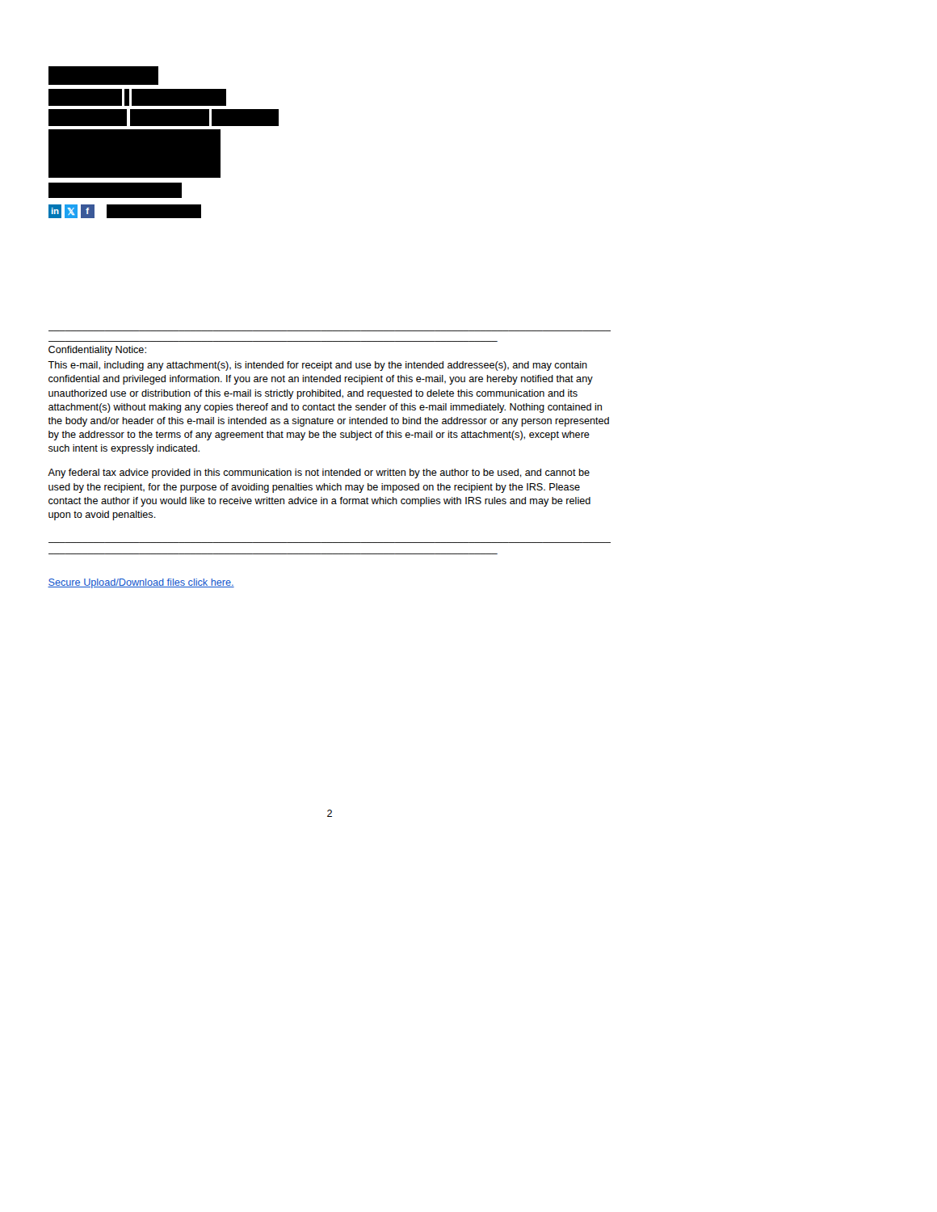in 𝕏 f
_______________________________________________________________________________________________________________
_______________________________________________________________________________
Confidentiality Notice:
This e-mail, including any attachment(s), is intended for receipt and use by the intended addressee(s), and may contain confidential and privileged information. If you are not an intended recipient of this e-mail, you are hereby notified that any unauthorized use or distribution of this e-mail is strictly prohibited, and requested to delete this communication and its attachment(s) without making any copies thereof and to contact the sender of this e-mail immediately. Nothing contained in the body and/or header of this e-mail is intended as a signature or intended to bind the addressor or any person represented by the addressor to the terms of any agreement that may be the subject of this e-mail or its attachment(s), except where such intent is expressly indicated.
Any federal tax advice provided in this communication is not intended or written by the author to be used, and cannot be used by the recipient, for the purpose of avoiding penalties which may be imposed on the recipient by the IRS. Please contact the author if you would like to receive written advice in a format which complies with IRS rules and may be relied upon to avoid penalties.
_______________________________________________________________________________________________________________
_______________________________________________________________________________
Secure Upload/Download files click here.
2